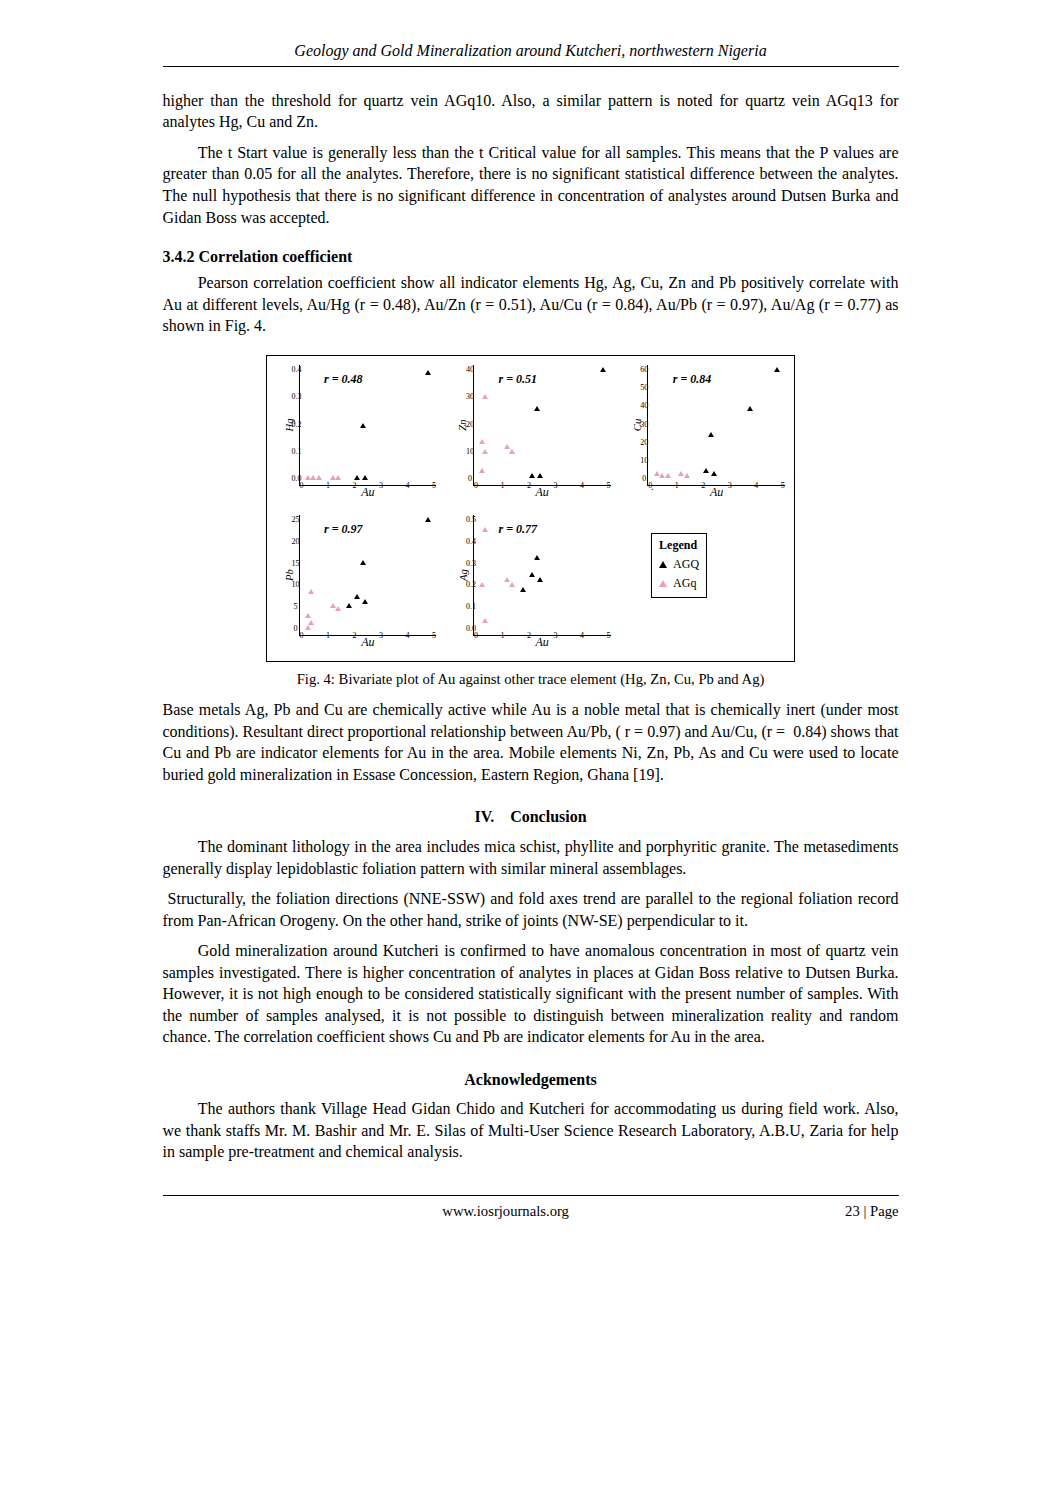Geology and Gold Mineralization around Kutcheri, northwestern Nigeria
higher than the threshold for quartz vein AGq10. Also, a similar pattern is noted for quartz vein AGq13 for analytes Hg, Cu and Zn.
The t Start value is generally less than the t Critical value for all samples. This means that the P values are greater than 0.05 for all the analytes. Therefore, there is no significant statistical difference between the analytes. The null hypothesis that there is no significant difference in concentration of analystes around Dutsen Burka and Gidan Boss was accepted.
3.4.2 Correlation coefficient
Pearson correlation coefficient show all indicator elements Hg, Ag, Cu, Zn and Pb positively correlate with Au at different levels, Au/Hg (r = 0.48), Au/Zn (r = 0.51), Au/Cu (r = 0.84), Au/Pb (r = 0.97), Au/Ag (r = 0.77) as shown in Fig. 4.
Hg r = 0.48
0.40.30.20.10.0
012345
Au
Zn r = 0.51
403020100
012345
Au
Cu r = 0.84
6050403020100
012345
Au .
Pb r = 0.97
2520151050
012345
Au
Ag r = 0.77
0.50.40.30.20.10.0
012345
Au
Legend
AGQ
AGq
Fig. 4: Bivariate plot of Au against other trace element (Hg, Zn, Cu, Pb and Ag)
Base metals Ag, Pb and Cu are chemically active while Au is a noble metal that is chemically inert (under most conditions). Resultant direct proportional relationship between Au/Pb, ( r = 0.97) and Au/Cu, (r = 0.84) shows that Cu and Pb are indicator elements for Au in the area. Mobile elements Ni, Zn, Pb, As and Cu were used to locate buried gold mineralization in Essase Concession, Eastern Region, Ghana [19].
IV. Conclusion
The dominant lithology in the area includes mica schist, phyllite and porphyritic granite. The metasediments generally display lepidoblastic foliation pattern with similar mineral assemblages.
Structurally, the foliation directions (NNE-SSW) and fold axes trend are parallel to the regional foliation record from Pan-African Orogeny. On the other hand, strike of joints (NW-SE) perpendicular to it.
Gold mineralization around Kutcheri is confirmed to have anomalous concentration in most of quartz vein samples investigated. There is higher concentration of analytes in places at Gidan Boss relative to Dutsen Burka. However, it is not high enough to be considered statistically significant with the present number of samples. With the number of samples analysed, it is not possible to distinguish between mineralization reality and random chance. The correlation coefficient shows Cu and Pb are indicator elements for Au in the area.
Acknowledgements
The authors thank Village Head Gidan Chido and Kutcheri for accommodating us during field work. Also, we thank staffs Mr. M. Bashir and Mr. E. Silas of Multi-User Science Research Laboratory, A.B.U, Zaria for help in sample pre-treatment and chemical analysis.
www.iosrjournals.org 23 | Page